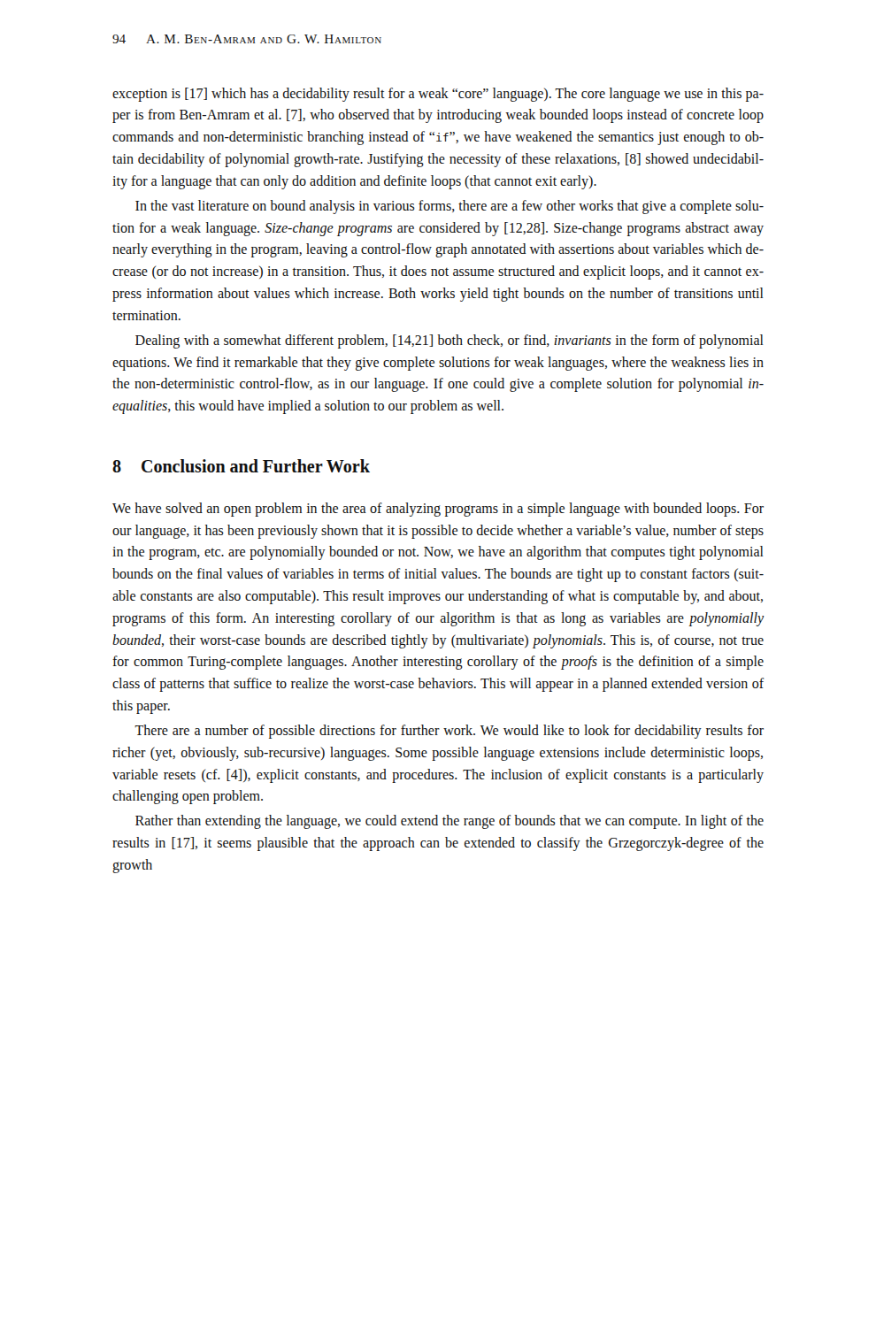94 A. M. Ben-Amram and G. W. Hamilton
exception is [17] which has a decidability result for a weak “core” language). The core language we use in this paper is from Ben-Amram et al. [7], who observed that by introducing weak bounded loops instead of concrete loop commands and non-deterministic branching instead of “if”, we have weakened the semantics just enough to obtain decidability of polynomial growth-rate. Justifying the necessity of these relaxations, [8] showed undecidability for a language that can only do addition and definite loops (that cannot exit early).
In the vast literature on bound analysis in various forms, there are a few other works that give a complete solution for a weak language. Size-change programs are considered by [12,28]. Size-change programs abstract away nearly everything in the program, leaving a control-flow graph annotated with assertions about variables which decrease (or do not increase) in a transition. Thus, it does not assume structured and explicit loops, and it cannot express information about values which increase. Both works yield tight bounds on the number of transitions until termination.
Dealing with a somewhat different problem, [14,21] both check, or find, invariants in the form of polynomial equations. We find it remarkable that they give complete solutions for weak languages, where the weakness lies in the non-deterministic control-flow, as in our language. If one could give a complete solution for polynomial inequalities, this would have implied a solution to our problem as well.
8 Conclusion and Further Work
We have solved an open problem in the area of analyzing programs in a simple language with bounded loops. For our language, it has been previously shown that it is possible to decide whether a variable’s value, number of steps in the program, etc. are polynomially bounded or not. Now, we have an algorithm that computes tight polynomial bounds on the final values of variables in terms of initial values. The bounds are tight up to constant factors (suitable constants are also computable). This result improves our understanding of what is computable by, and about, programs of this form. An interesting corollary of our algorithm is that as long as variables are polynomially bounded, their worst-case bounds are described tightly by (multivariate) polynomials. This is, of course, not true for common Turing-complete languages. Another interesting corollary of the proofs is the definition of a simple class of patterns that suffice to realize the worst-case behaviors. This will appear in a planned extended version of this paper.
There are a number of possible directions for further work. We would like to look for decidability results for richer (yet, obviously, sub-recursive) languages. Some possible language extensions include deterministic loops, variable resets (cf. [4]), explicit constants, and procedures. The inclusion of explicit constants is a particularly challenging open problem.
Rather than extending the language, we could extend the range of bounds that we can compute. In light of the results in [17], it seems plausible that the approach can be extended to classify the Grzegorczyk-degree of the growth